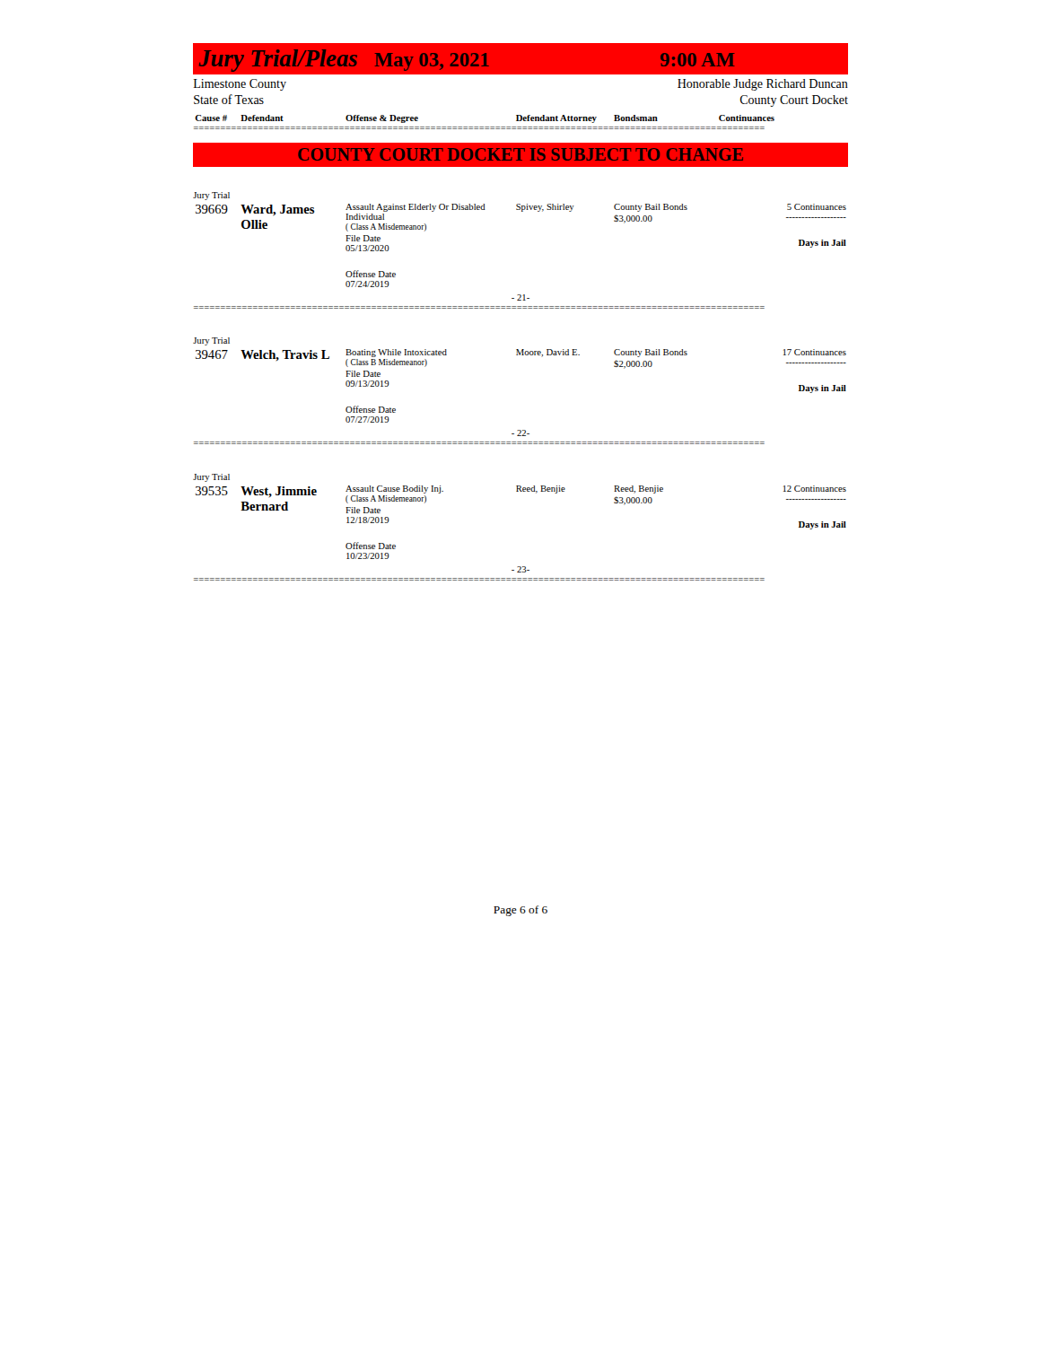Jury Trial/Pleas May 03, 2021 9:00 AM
Limestone County
State of Texas
Honorable Judge Richard Duncan
County Court Docket
| Cause # | Defendant | Offense & Degree | Defendant Attorney | Bondsman | Continuances |
| --- | --- | --- | --- | --- | --- |
==========================================================================================================
COUNTY COURT DOCKET IS SUBJECT TO CHANGE
Jury Trial
| 39669 | Ward, James Ollie | Assault Against Elderly Or Disabled Individual ( Class A Misdemeanor) File Date 05/13/2020 Offense Date 07/24/2019 | Spivey, Shirley | County Bail Bonds $3,000.00 | 5 Continuances ------------------- Days in Jail |
- 21-
==========================================================================================================
Jury Trial
| 39467 | Welch, Travis L | Boating While Intoxicated ( Class B Misdemeanor) File Date 09/13/2019 Offense Date 07/27/2019 | Moore, David E. | County Bail Bonds $2,000.00 | 17 Continuances ------------------- Days in Jail |
- 22-
==========================================================================================================
Jury Trial
| 39535 | West, Jimmie Bernard | Assault Cause Bodily Inj. ( Class A Misdemeanor) File Date 12/18/2019 Offense Date 10/23/2019 | Reed, Benjie | Reed, Benjie $3,000.00 | 12 Continuances ------------------- Days in Jail |
- 23-
==========================================================================================================
Page 6 of 6